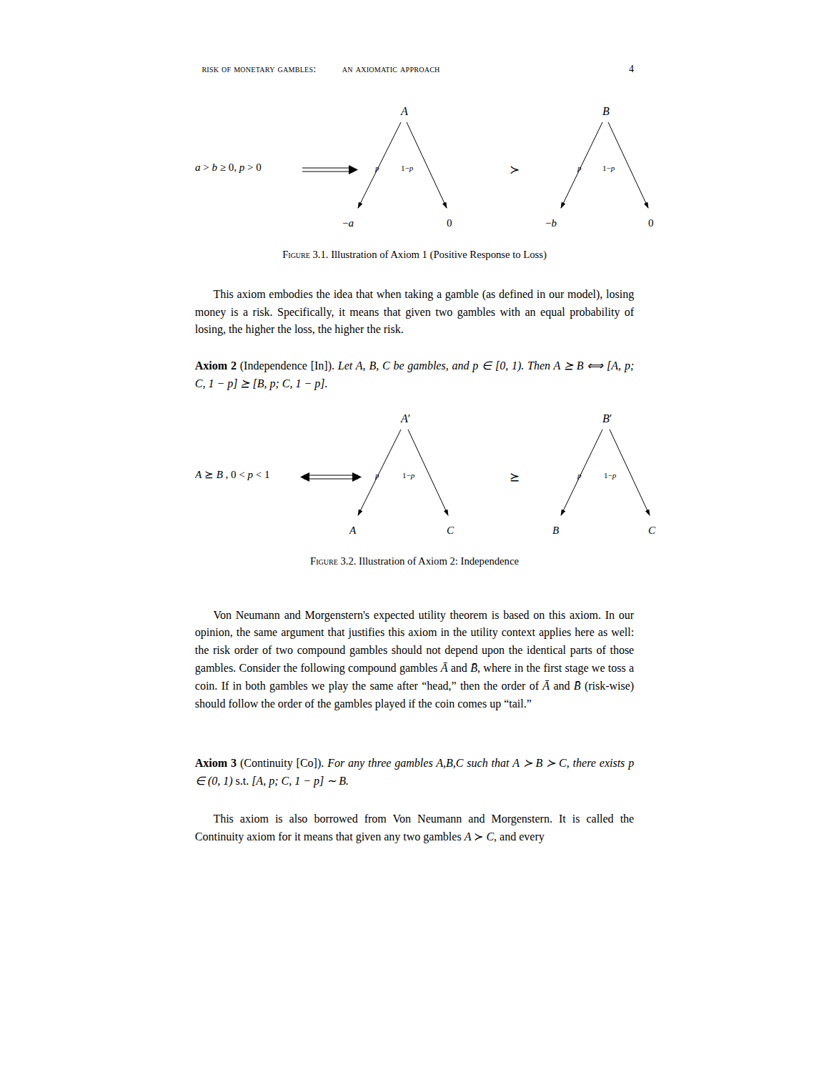risk of monetary gambles: an axiomatic approach 4
a > b ≥ 0, p > 0 A p 1−p −a 0 ≻ B p 1−p −b 0
Figure 3.1. Illustration of Axiom 1 (Positive Response to Loss)
This axiom embodies the idea that when taking a gamble (as defined in our model), losing money is a risk. Specifically, it means that given two gambles with an equal probability of losing, the higher the loss, the higher the risk.
Axiom 2 (Independence [In]). Let A, B, C be gambles, and p ∈ [0, 1). Then A ⪰ B ⟺ [A, p; C, 1 − p] ⪰ [B, p; C, 1 − p].
A ⪰ B , 0 < p < 1 A′ p 1−p A C ⪰ B′ p 1−p B C
Figure 3.2. Illustration of Axiom 2: Independence
Von Neumann and Morgenstern's expected utility theorem is based on this axiom. In our opinion, the same argument that justifies this axiom in the utility context applies here as well: the risk order of two compound gambles should not depend upon the identical parts of those gambles. Consider the following compound gambles Ā and B̄, where in the first stage we toss a coin. If in both gambles we play the same after “head,” then the order of Ā and B̄ (risk-wise) should follow the order of the gambles played if the coin comes up “tail.”
Axiom 3 (Continuity [Co]). For any three gambles A,B,C such that A ≻ B ≻ C, there exists p ∈ (0, 1) s.t. [A, p; C, 1 − p] ∼ B.
This axiom is also borrowed from Von Neumann and Morgenstern. It is called the Continuity axiom for it means that given any two gambles A ≻ C, and every